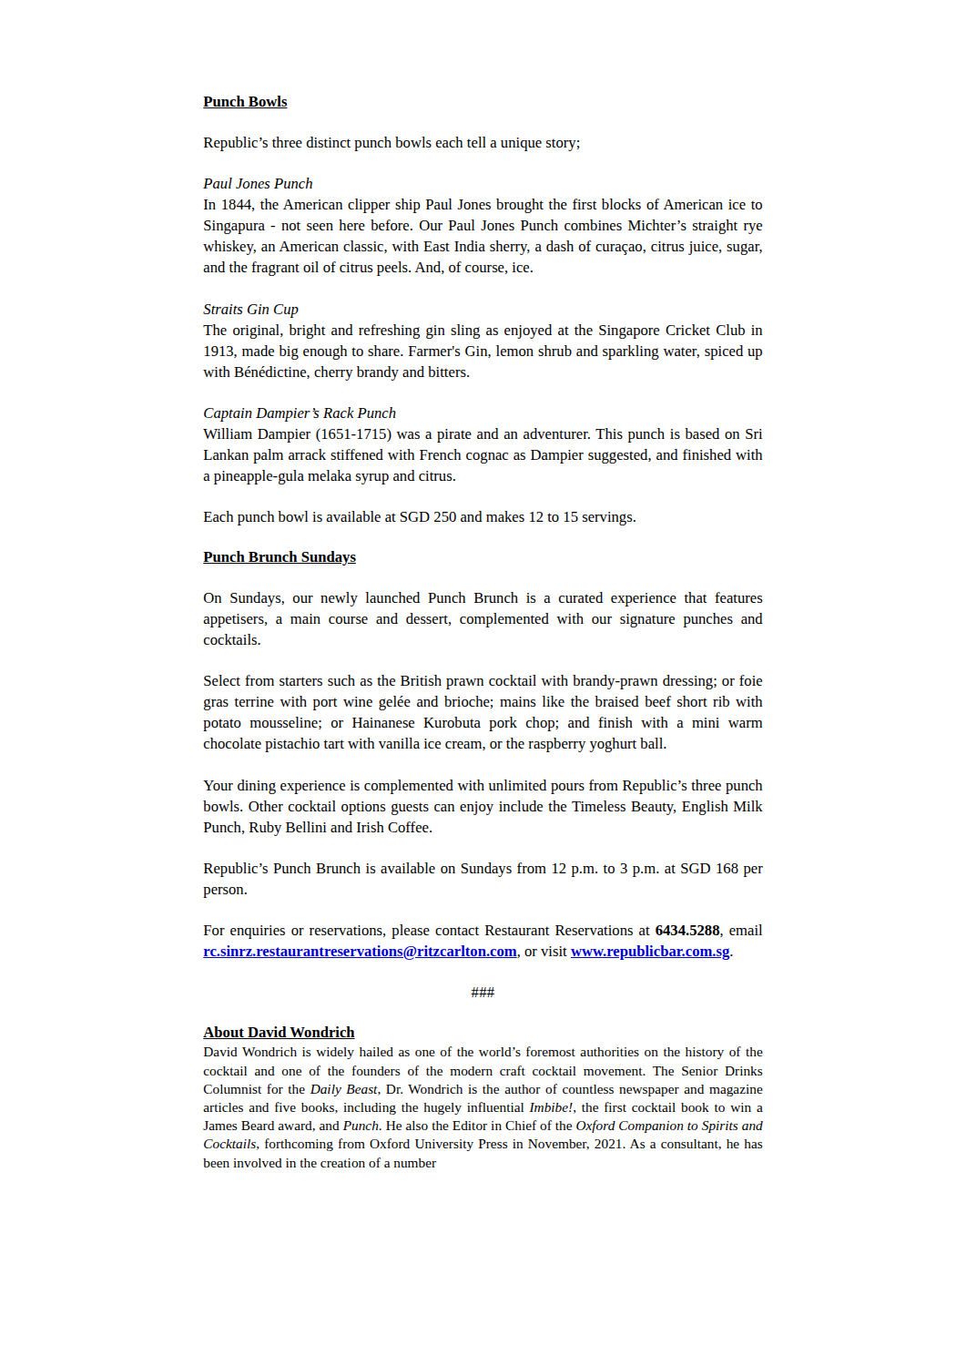Punch Bowls
Republic’s three distinct punch bowls each tell a unique story;
Paul Jones Punch
In 1844, the American clipper ship Paul Jones brought the first blocks of American ice to Singapura - not seen here before. Our Paul Jones Punch combines Michter’s straight rye whiskey, an American classic, with East India sherry, a dash of curaçao, citrus juice, sugar, and the fragrant oil of citrus peels. And, of course, ice.
Straits Gin Cup
The original, bright and refreshing gin sling as enjoyed at the Singapore Cricket Club in 1913, made big enough to share. Farmer's Gin, lemon shrub and sparkling water, spiced up with Bénédictine, cherry brandy and bitters.
Captain Dampier’s Rack Punch
William Dampier (1651-1715) was a pirate and an adventurer. This punch is based on Sri Lankan palm arrack stiffened with French cognac as Dampier suggested, and finished with a pineapple-gula melaka syrup and citrus.
Each punch bowl is available at SGD 250 and makes 12 to 15 servings.
Punch Brunch Sundays
On Sundays, our newly launched Punch Brunch is a curated experience that features appetisers, a main course and dessert, complemented with our signature punches and cocktails.
Select from starters such as the British prawn cocktail with brandy-prawn dressing; or foie gras terrine with port wine gelée and brioche; mains like the braised beef short rib with potato mousseline; or Hainanese Kurobuta pork chop; and finish with a mini warm chocolate pistachio tart with vanilla ice cream, or the raspberry yoghurt ball.
Your dining experience is complemented with unlimited pours from Republic’s three punch bowls. Other cocktail options guests can enjoy include the Timeless Beauty, English Milk Punch, Ruby Bellini and Irish Coffee.
Republic’s Punch Brunch is available on Sundays from 12 p.m. to 3 p.m. at SGD 168 per person.
For enquiries or reservations, please contact Restaurant Reservations at 6434.5288, email rc.sinrz.restaurantreservations@ritzcarlton.com, or visit www.republicbar.com.sg.
###
About David Wondrich
David Wondrich is widely hailed as one of the world’s foremost authorities on the history of the cocktail and one of the founders of the modern craft cocktail movement. The Senior Drinks Columnist for the Daily Beast, Dr. Wondrich is the author of countless newspaper and magazine articles and five books, including the hugely influential Imbibe!, the first cocktail book to win a James Beard award, and Punch. He also the Editor in Chief of the Oxford Companion to Spirits and Cocktails, forthcoming from Oxford University Press in November, 2021. As a consultant, he has been involved in the creation of a number